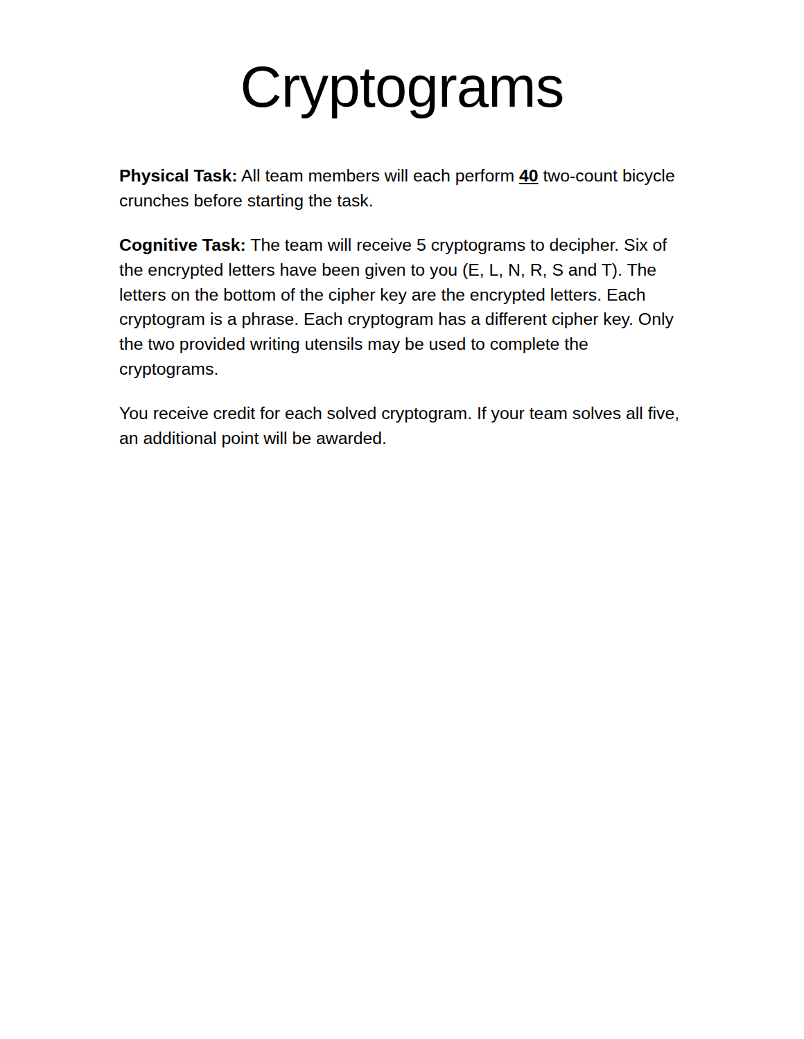Cryptograms
Physical Task: All team members will each perform 40 two-count bicycle crunches before starting the task.
Cognitive Task: The team will receive 5 cryptograms to decipher. Six of the encrypted letters have been given to you (E, L, N, R, S and T). The letters on the bottom of the cipher key are the encrypted letters. Each cryptogram is a phrase. Each cryptogram has a different cipher key. Only the two provided writing utensils may be used to complete the cryptograms.
You receive credit for each solved cryptogram. If your team solves all five, an additional point will be awarded.